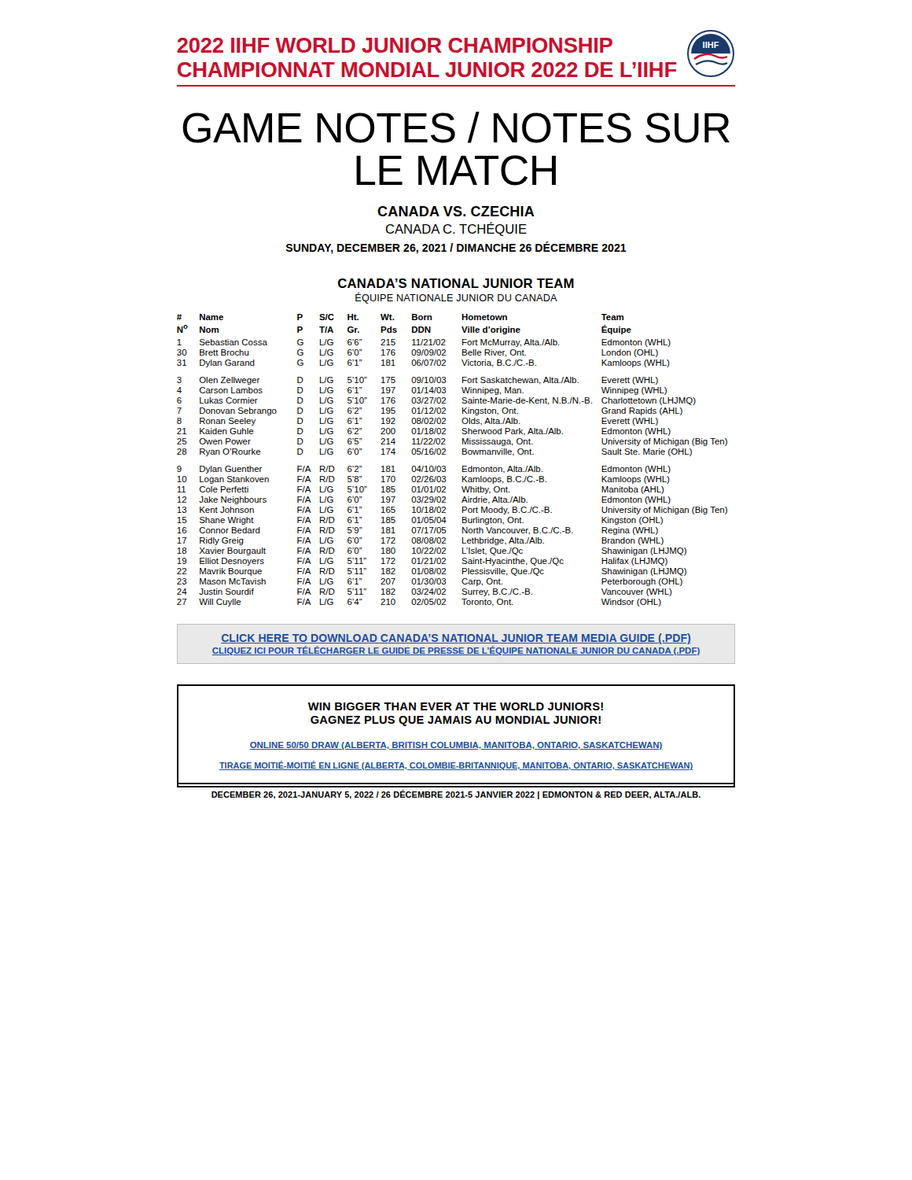2022 IIHF WORLD JUNIOR CHAMPIONSHIP
CHAMPIONNAT MONDIAL JUNIOR 2022 DE L’IIHF
IIHF
GAME NOTES / NOTES SUR LE MATCH
CANADA VS. CZECHIA
CANADA C. TCHÉQUIE
SUNDAY, DECEMBER 26, 2021 / DIMANCHE 26 DÉCEMBRE 2021
CANADA’S NATIONAL JUNIOR TEAM
ÉQUIPE NATIONALE JUNIOR DU CANADA
| # | Name | P | S/C | Ht. | Wt. | Born | Hometown | Team |
| --- | --- | --- | --- | --- | --- | --- | --- | --- |
| N o | Nom | P | T/A | Gr. | Pds | DDN | Ville d’origine | Équipe |
| 1 | Sebastian Cossa | G | L/G | 6’6” | 215 | 11/21/02 | Fort McMurray, Alta./Alb. | Edmonton (WHL) |
| 30 | Brett Brochu | G | L/G | 6’0” | 176 | 09/09/02 | Belle River, Ont. | London (OHL) |
| 31 | Dylan Garand | G | L/G | 6’1” | 181 | 06/07/02 | Victoria, B.C./C.-B. | Kamloops (WHL) |
| 3 | Olen Zellweger | D | L/G | 5’10” | 175 | 09/10/03 | Fort Saskatchewan, Alta./Alb. | Everett (WHL) |
| 4 | Carson Lambos | D | L/G | 6’1” | 197 | 01/14/03 | Winnipeg, Man. | Winnipeg (WHL) |
| 6 | Lukas Cormier | D | L/G | 5’10” | 176 | 03/27/02 | Sainte-Marie-de-Kent, N.B./N.-B. | Charlottetown (LHJMQ) |
| 7 | Donovan Sebrango | D | L/G | 6’2” | 195 | 01/12/02 | Kingston, Ont. | Grand Rapids (AHL) |
| 8 | Ronan Seeley | D | L/G | 6’1” | 192 | 08/02/02 | Olds, Alta./Alb. | Everett (WHL) |
| 21 | Kaiden Guhle | D | L/G | 6’2” | 200 | 01/18/02 | Sherwood Park, Alta./Alb. | Edmonton (WHL) |
| 25 | Owen Power | D | L/G | 6’5” | 214 | 11/22/02 | Mississauga, Ont. | University of Michigan (Big Ten) |
| 28 | Ryan O’Rourke | D | L/G | 6’0” | 174 | 05/16/02 | Bowmanville, Ont. | Sault Ste. Marie (OHL) |
| 9 | Dylan Guenther | F/A | R/D | 6’2” | 181 | 04/10/03 | Edmonton, Alta./Alb. | Edmonton (WHL) |
| 10 | Logan Stankoven | F/A | R/D | 5’8” | 170 | 02/26/03 | Kamloops, B.C./C.-B. | Kamloops (WHL) |
| 11 | Cole Perfetti | F/A | L/G | 5’10” | 185 | 01/01/02 | Whitby, Ont. | Manitoba (AHL) |
| 12 | Jake Neighbours | F/A | L/G | 6’0” | 197 | 03/29/02 | Airdrie, Alta./Alb. | Edmonton (WHL) |
| 13 | Kent Johnson | F/A | L/G | 6’1” | 165 | 10/18/02 | Port Moody, B.C./C.-B. | University of Michigan (Big Ten) |
| 15 | Shane Wright | F/A | R/D | 6’1” | 185 | 01/05/04 | Burlington, Ont. | Kingston (OHL) |
| 16 | Connor Bedard | F/A | R/D | 5’9” | 181 | 07/17/05 | North Vancouver, B.C./C.-B. | Regina (WHL) |
| 17 | Ridly Greig | F/A | L/G | 6’0” | 172 | 08/08/02 | Lethbridge, Alta./Alb. | Brandon (WHL) |
| 18 | Xavier Bourgault | F/A | R/D | 6’0” | 180 | 10/22/02 | L’Islet, Que./Qc | Shawinigan (LHJMQ) |
| 19 | Elliot Desnoyers | F/A | L/G | 5’11” | 172 | 01/21/02 | Saint-Hyacinthe, Que./Qc | Halifax (LHJMQ) |
| 22 | Mavrik Bourque | F/A | R/D | 5’11” | 182 | 01/08/02 | Plessisville, Que./Qc | Shawinigan (LHJMQ) |
| 23 | Mason McTavish | F/A | L/G | 6’1” | 207 | 01/30/03 | Carp, Ont. | Peterborough (OHL) |
| 24 | Justin Sourdif | F/A | R/D | 5’11” | 182 | 03/24/02 | Surrey, B.C./C.-B. | Vancouver (WHL) |
| 27 | Will Cuylle | F/A | L/G | 6’4” | 210 | 02/05/02 | Toronto, Ont. | Windsor (OHL) |
CLICK HERE TO DOWNLOAD CANADA’S NATIONAL JUNIOR TEAM MEDIA GUIDE (.PDF) CLIQUEZ ICI POUR TÉLÉCHARGER LE GUIDE DE PRESSE DE L’ÉQUIPE NATIONALE JUNIOR DU CANADA (.PDF)
WIN BIGGER THAN EVER AT THE WORLD JUNIORS!
GAGNEZ PLUS QUE JAMAIS AU MONDIAL JUNIOR!
ONLINE 50/50 DRAW (ALBERTA, BRITISH COLUMBIA, MANITOBA, ONTARIO, SASKATCHEWAN)
TIRAGE MOITIÉ-MOITIÉ EN LIGNE (ALBERTA, COLOMBIE-BRITANNIQUE, MANITOBA, ONTARIO, SASKATCHEWAN)
DECEMBER 26, 2021-JANUARY 5, 2022 / 26 DÉCEMBRE 2021-5 JANVIER 2022 | EDMONTON & RED DEER, ALTA./ALB.